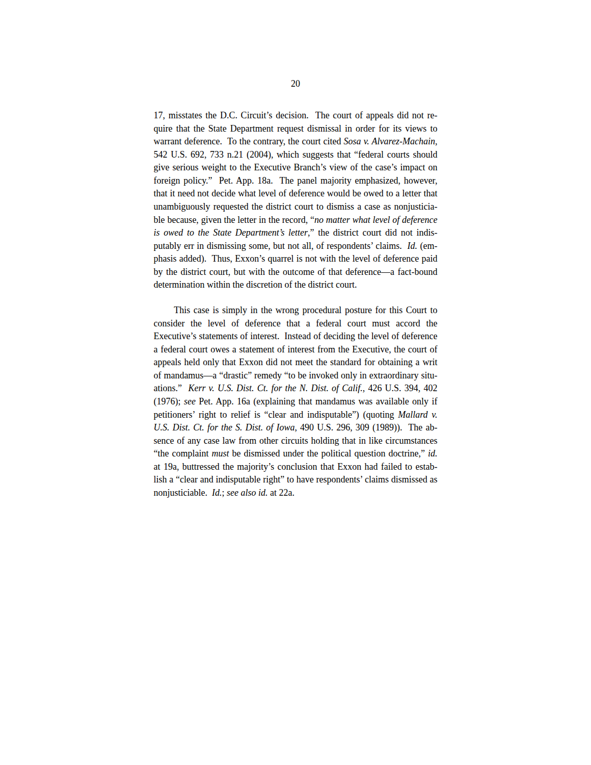20
17, misstates the D.C. Circuit’s decision. The court of appeals did not require that the State Department request dismissal in order for its views to warrant deference. To the contrary, the court cited Sosa v. Alvarez-Machain, 542 U.S. 692, 733 n.21 (2004), which suggests that “federal courts should give serious weight to the Executive Branch’s view of the case’s impact on foreign policy.” Pet. App. 18a. The panel majority emphasized, however, that it need not decide what level of deference would be owed to a letter that unambiguously requested the district court to dismiss a case as nonjusticiable because, given the letter in the record, “no matter what level of deference is owed to the State Department’s letter,” the district court did not indisputably err in dismissing some, but not all, of respondents’ claims. Id. (emphasis added). Thus, Exxon’s quarrel is not with the level of deference paid by the district court, but with the outcome of that deference—a fact-bound determination within the discretion of the district court.
This case is simply in the wrong procedural posture for this Court to consider the level of deference that a federal court must accord the Executive’s statements of interest. Instead of deciding the level of deference a federal court owes a statement of interest from the Executive, the court of appeals held only that Exxon did not meet the standard for obtaining a writ of mandamus—a “drastic” remedy “to be invoked only in extraordinary situations.” Kerr v. U.S. Dist. Ct. for the N. Dist. of Calif., 426 U.S. 394, 402 (1976); see Pet. App. 16a (explaining that mandamus was available only if petitioners’ right to relief is “clear and indisputable”) (quoting Mallard v. U.S. Dist. Ct. for the S. Dist. of Iowa, 490 U.S. 296, 309 (1989)). The absence of any case law from other circuits holding that in like circumstances “the complaint must be dismissed under the political question doctrine,” id. at 19a, buttressed the majority’s conclusion that Exxon had failed to establish a “clear and indisputable right” to have respondents’ claims dismissed as nonjusticiable. Id.; see also id. at 22a.